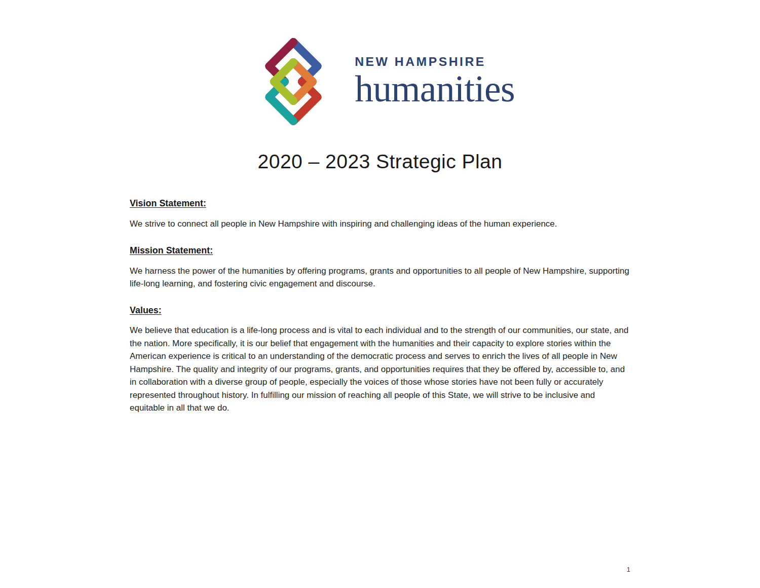New Hampshire
humanities
2020 – 2023 Strategic Plan
Vision Statement:
We strive to connect all people in New Hampshire with inspiring and challenging ideas of the human experience.
Mission Statement:
We harness the power of the humanities by offering programs, grants and opportunities to all people of New Hampshire, supporting life-long learning, and fostering civic engagement and discourse.
Values:
We believe that education is a life-long process and is vital to each individual and to the strength of our communities, our state, and the nation. More specifically, it is our belief that engagement with the humanities and their capacity to explore stories within the American experience is critical to an understanding of the democratic process and serves to enrich the lives of all people in New Hampshire. The quality and integrity of our programs, grants, and opportunities requires that they be offered by, accessible to, and in collaboration with a diverse group of people, especially the voices of those whose stories have not been fully or accurately represented throughout history. In fulfilling our mission of reaching all people of this State, we will strive to be inclusive and equitable in all that we do.
1